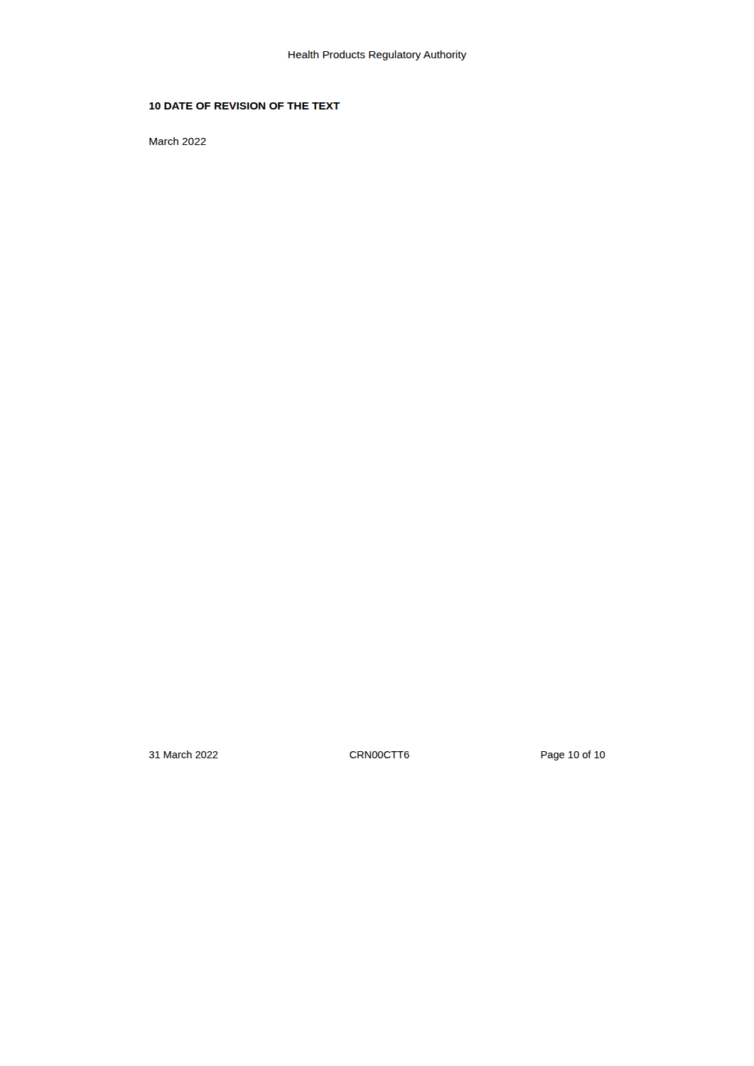Health Products Regulatory Authority
10 DATE OF REVISION OF THE TEXT
March 2022
31 March 2022
CRN00CTT6
Page 10 of 10